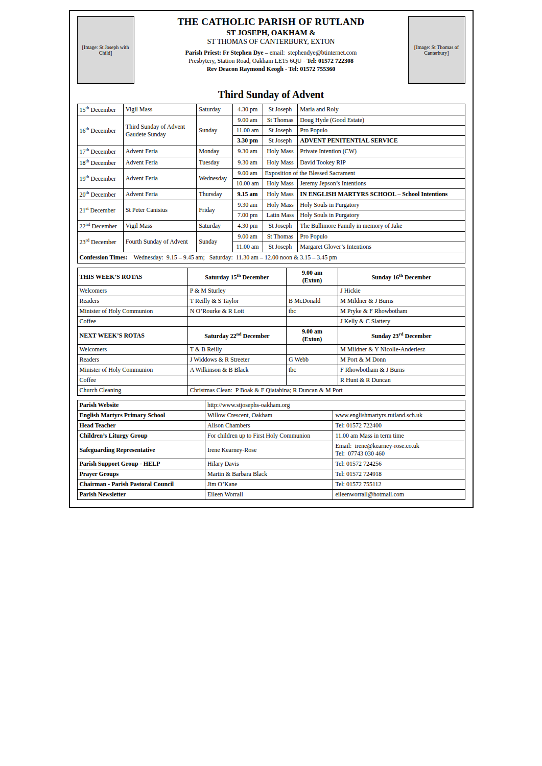[Image: St Joseph with Child]
THE CATHOLIC PARISH OF RUTLAND
ST JOSEPH, OAKHAM &
ST THOMAS OF CANTERBURY, EXTON
Parish Priest: Fr Stephen Dye – email: stephendye@btinternet.com
Presbytery, Station Road, Oakham LE15 6QU - Tel: 01572 722308
Rev Deacon Raymond Keogh - Tel: 01572 755360
[Image: St Thomas of Canterbury]
Third Sunday of Advent
| 15 th December | Vigil Mass | Saturday | 4.30 pm | St Joseph | Maria and Roly |
| 16 th December | Third Sunday of Advent Gaudete Sunday | Sunday | 9.00 am | St Thomas | Doug Hyde (Good Estate) |
| 11.00 am | St Joseph | Pro Populo |
| 3.30 pm | St Joseph | ADVENT PENITENTIAL SERVICE |
| 17 th December | Advent Feria | Monday | 9.30 am | Holy Mass | Private Intention (CW) |
| 18 th December | Advent Feria | Tuesday | 9.30 am | Holy Mass | David Tookey RIP |
| 19 th December | Advent Feria | Wednesday | 9.00 am | Exposition of the Blessed Sacrament |
| 10.00 am | Holy Mass | Jeremy Jepson’s Intentions |
| 20 th December | Advent Feria | Thursday | 9.15 am | Holy Mass | IN ENGLISH MARTYRS SCHOOL – School Intentions |
| 21 st December | St Peter Canisius | Friday | 9.30 am | Holy Mass | Holy Souls in Purgatory |
| 7.00 pm | Latin Mass | Holy Souls in Purgatory |
| 22 nd December | Vigil Mass | Saturday | 4.30 pm | St Joseph | The Bullimore Family in memory of Jake |
| 23 rd December | Fourth Sunday of Advent | Sunday | 9.00 am | St Thomas | Pro Populo |
| 11.00 am | St Joseph | Margaret Glover’s Intentions |
Confession Times: Wednesday: 9.15 – 9.45 am; Saturday: 11.30 am – 12.00 noon & 3.15 – 3.45 pm
| THIS WEEK’S ROTAS | Saturday 15 th December | 9.00 am (Exton) | Sunday 16 th December |
| --- | --- | --- | --- |
| Welcomers | P & M Sturley | | J Hickie |
| Readers | T Reilly & S Taylor | B McDonald | M Mildner & J Burns |
| Minister of Holy Communion | N O’Rourke & R Lott | tbc | M Pryke & F Rhowbotham |
| Coffee | | | J Kelly & C Slattery |
| NEXT WEEK’S ROTAS | Saturday 22 nd December | 9.00 am (Exton) | Sunday 23 rd December |
| Welcomers | T & B Reilly | | M Mildner & Y Nicolle-Anderiesz |
| Readers | J Widdows & R Streeter | G Webb | M Port & M Donn |
| Minister of Holy Communion | A Wilkinson & B Black | tbc | F Rhowbotham & J Burns |
| Coffee | | | R Hunt & R Duncan |
| Church Cleaning | Christmas Clean: P Boak & F Qiatabina; R Duncan & M Port |
| Parish Website | http://www.stjosephs-oakham.org |
| English Martyrs Primary School | Willow Crescent, Oakham | www.englishmartyrs.rutland.sch.uk |
| Head Teacher | Alison Chambers | Tel: 01572 722400 |
| Children’s Liturgy Group | For children up to First Holy Communion | 11.00 am Mass in term time |
| Safeguarding Representative | Irene Kearney-Rose | Email: irene@kearney-rose.co.uk Tel: 07743 030 460 |
| Parish Support Group - HELP | Hilary Davis | Tel: 01572 724256 |
| Prayer Groups | Martin & Barbara Black | Tel: 01572 724918 |
| Chairman - Parish Pastoral Council | Jim O’Kane | Tel: 01572 755112 |
| Parish Newsletter | Eileen Worrall | eileenworrall@hotmail.com |